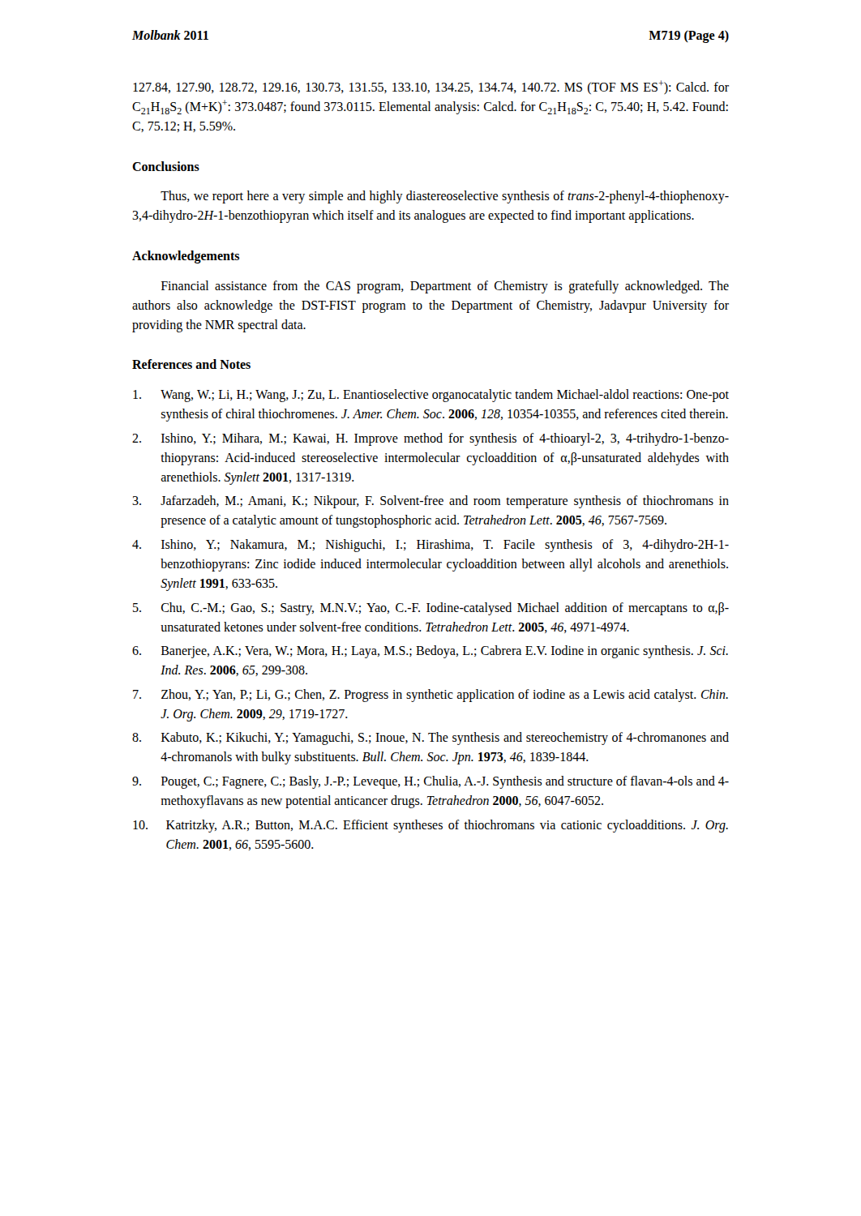Molbank 2011 M719 (Page 4)
127.84, 127.90, 128.72, 129.16, 130.73, 131.55, 133.10, 134.25, 134.74, 140.72. MS (TOF MS ES+): Calcd. for C21H18S2 (M+K)+: 373.0487; found 373.0115. Elemental analysis: Calcd. for C21H18S2: C, 75.40; H, 5.42. Found: C, 75.12; H, 5.59%.
Conclusions
Thus, we report here a very simple and highly diastereoselective synthesis of trans-2-phenyl-4-thiophenoxy-3,4-dihydro-2H-1-benzothiopyran which itself and its analogues are expected to find important applications.
Acknowledgements
Financial assistance from the CAS program, Department of Chemistry is gratefully acknowledged. The authors also acknowledge the DST-FIST program to the Department of Chemistry, Jadavpur University for providing the NMR spectral data.
References and Notes
Wang, W.; Li, H.; Wang, J.; Zu, L. Enantioselective organocatalytic tandem Michael-aldol reactions: One-pot synthesis of chiral thiochromenes. J. Amer. Chem. Soc. 2006, 128, 10354-10355, and references cited therein.
Ishino, Y.; Mihara, M.; Kawai, H. Improve method for synthesis of 4-thioaryl-2, 3, 4-trihydro-1-benzo-thiopyrans: Acid-induced stereoselective intermolecular cycloaddition of α,β-unsaturated aldehydes with arenethiols. Synlett 2001, 1317-1319.
Jafarzadeh, M.; Amani, K.; Nikpour, F. Solvent-free and room temperature synthesis of thiochromans in presence of a catalytic amount of tungstophosphoric acid. Tetrahedron Lett. 2005, 46, 7567-7569.
Ishino, Y.; Nakamura, M.; Nishiguchi, I.; Hirashima, T. Facile synthesis of 3, 4-dihydro-2H-1-benzothiopyrans: Zinc iodide induced intermolecular cycloaddition between allyl alcohols and arenethiols. Synlett 1991, 633-635.
Chu, C.-M.; Gao, S.; Sastry, M.N.V.; Yao, C.-F. Iodine-catalysed Michael addition of mercaptans to α,β-unsaturated ketones under solvent-free conditions. Tetrahedron Lett. 2005, 46, 4971-4974.
Banerjee, A.K.; Vera, W.; Mora, H.; Laya, M.S.; Bedoya, L.; Cabrera E.V. Iodine in organic synthesis. J. Sci. Ind. Res. 2006, 65, 299-308.
Zhou, Y.; Yan, P.; Li, G.; Chen, Z. Progress in synthetic application of iodine as a Lewis acid catalyst. Chin. J. Org. Chem. 2009, 29, 1719-1727.
Kabuto, K.; Kikuchi, Y.; Yamaguchi, S.; Inoue, N. The synthesis and stereochemistry of 4-chromanones and 4-chromanols with bulky substituents. Bull. Chem. Soc. Jpn. 1973, 46, 1839-1844.
Pouget, C.; Fagnere, C.; Basly, J.-P.; Leveque, H.; Chulia, A.-J. Synthesis and structure of flavan-4-ols and 4-methoxyflavans as new potential anticancer drugs. Tetrahedron 2000, 56, 6047-6052.
Katritzky, A.R.; Button, M.A.C. Efficient syntheses of thiochromans via cationic cycloadditions. J. Org. Chem. 2001, 66, 5595-5600.